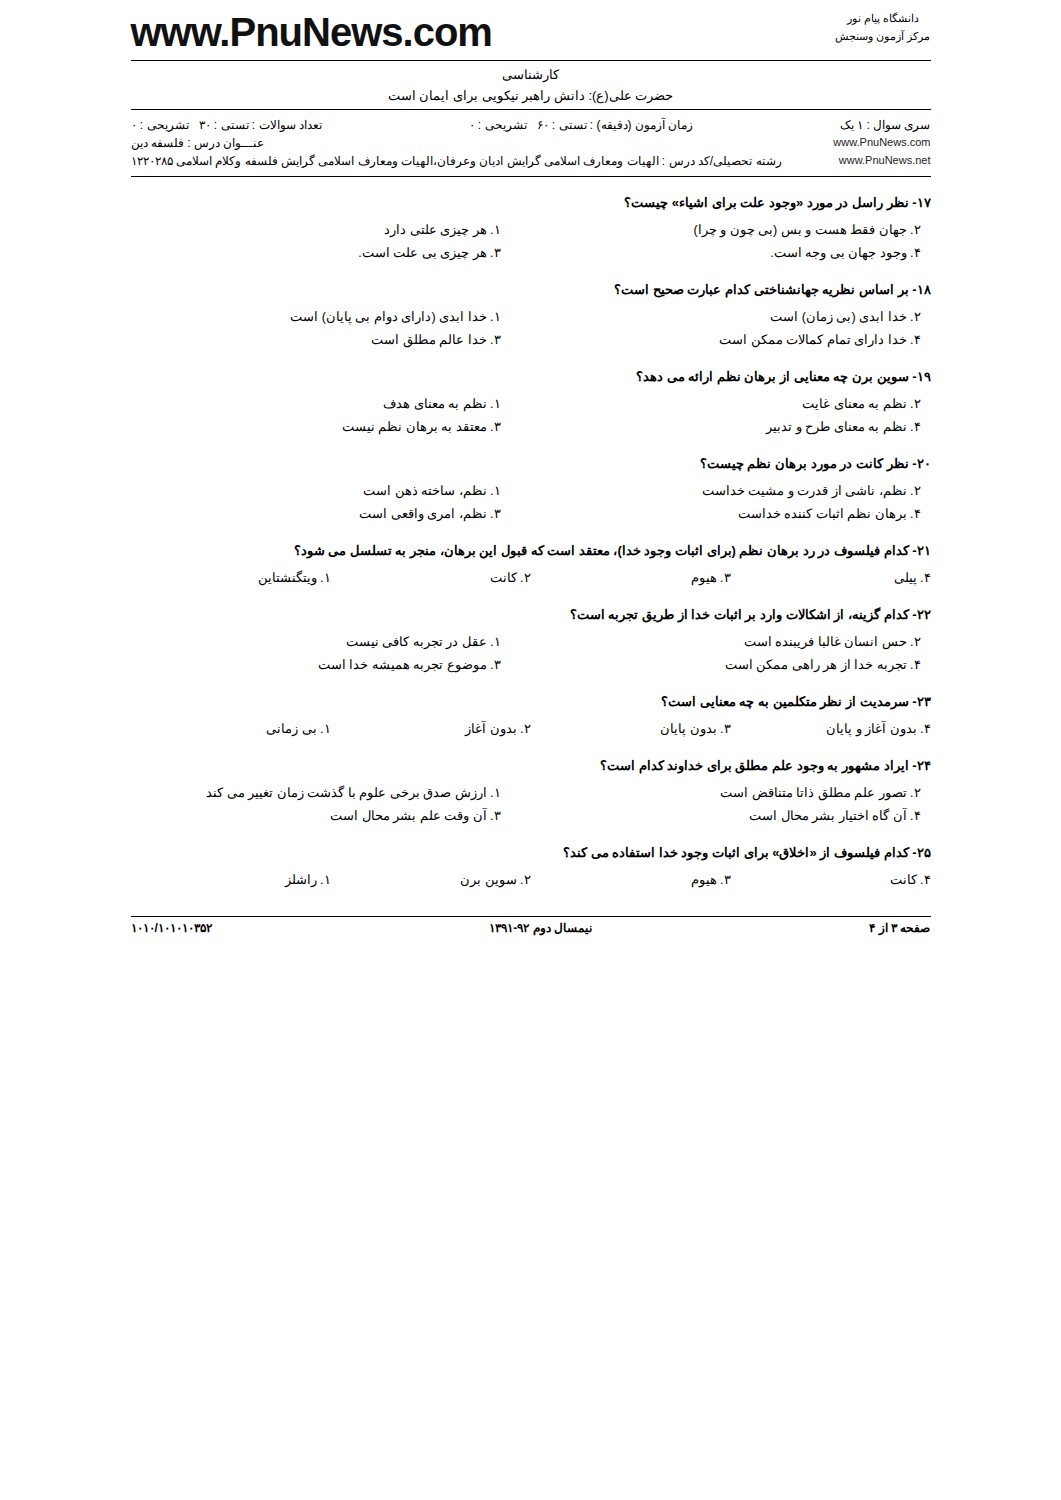دانشگاه پیام نور
مرکز آزمون وسنجش
www.PnuNews.com
کارشناسی
حضرت علی(ع): دانش راهبر نیکویی برای ایمان است
سری سوال : ۱ یک
زمان آزمون (دقیقه) : تستی : ۶۰ تشریحی : ۰
تعداد سوالات : تستی : ۳۰ تشریحی : ۰
www.PnuNews.com
عنـــوان درس : فلسفه دین
www.PnuNews.net
رشته تحصیلی/کد درس : الهیات ومعارف اسلامی گرایش ادیان وعرفان،الهیات ومعارف اسلامی گرایش فلسفه وکلام اسلامی ۱۲۲۰۲۸۵
۱۷- نظر راسل در مورد «وجود علت برای اشیاء» چیست؟
۲. جهان فقط هست و بس (بی چون و چرا)
۱. هر چیزی علتی دارد
۴. وجود جهان بی وجه است.
۳. هر چیزی بی علت است.
۱۸- بر اساس نظریه جهانشناختی کدام عبارت صحیح است؟
۲. خدا ابدی (بی زمان) است
۱. خدا ابدی (دارای دوام بی پایان) است
۴. خدا دارای تمام کمالات ممکن است
۳. خدا عالم مطلق است
۱۹- سوین برن چه معنایی از برهان نظم ارائه می دهد؟
۲. نظم به معنای غایت
۱. نظم به معنای هدف
۴. نظم به معنای طرح و تدبیر
۳. معتقد به برهان نظم نیست
۲۰- نظر کانت در مورد برهان نظم چیست؟
۲. نظم، ناشی از قدرت و مشیت خداست
۱. نظم، ساخته ذهن است
۴. برهان نظم اثبات کننده خداست
۳. نظم، امری واقعی است
۲۱- کدام فیلسوف در رد برهان نظم (برای اثبات وجود خدا)، معتقد است که قبول این برهان، منجر به تسلسل می شود؟
۴. پیلی
۳. هیوم
۲. کانت
۱. ویتگنشتاین
۲۲- کدام گزینه، از اشکالات وارد بر اثبات خدا از طریق تجربه است؟
۲. حس انسان غالبا فریبنده است
۱. عقل در تجربه کافی نیست
۴. تجربه خدا از هر راهی ممکن است
۳. موضوع تجربه همیشه خدا است
۲۳- سرمدیت از نظر متکلمین به چه معنایی است؟
۴. بدون آغاز و پایان
۳. بدون پایان
۲. بدون آغاز
۱. بی زمانی
۲۴- ایراد مشهور به وجود علم مطلق برای خداوند کدام است؟
۲. تصور علم مطلق ذاتا متناقض است
۱. ارزش صدق برخی علوم با گذشت زمان تغییر می کند
۴. آن گاه اختیار بشر محال است
۳. آن وقت علم بشر محال است
۲۵- کدام فیلسوف از «اخلاق» برای اثبات وجود خدا استفاده می کند؟
۴. کانت
۳. هیوم
۲. سوین برن
۱. راشلز
صفحه ۳ از ۴
نیمسال دوم ۹۲-۱۳۹۱
۱۰۱۰/۱۰۱۰۱۰۳۵۲